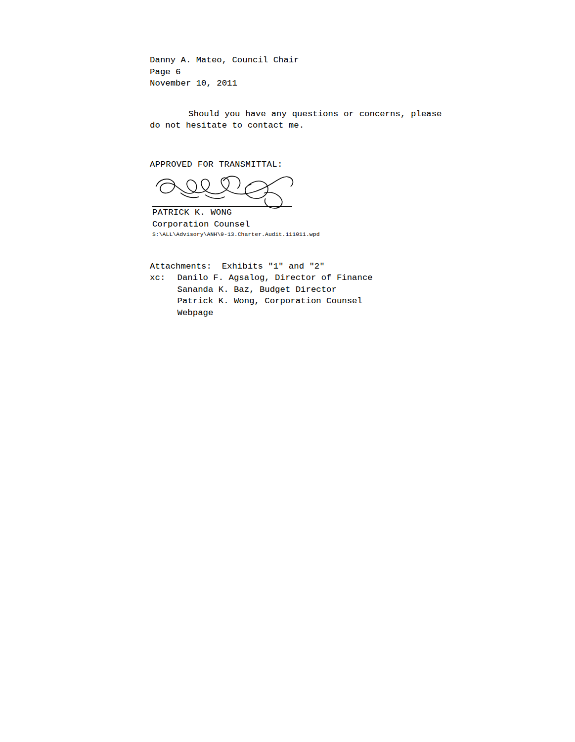Danny A. Mateo, Council Chair Page 6 November 10, 2011
Should you have any questions or concerns, please do not hesitate to contact me.
APPROVED FOR TRANSMITTAL:
PATRICK K. WONG
Corporation Counsel
S:\ALL\Advisory\ANH\9-13.Charter.Audit.111011.wpd
Attachments: Exhibits "1" and "2" xc: Danilo F. Agsalog, Director of Finance Sananda K. Baz, Budget Director Patrick K. Wong, Corporation Counsel Webpage